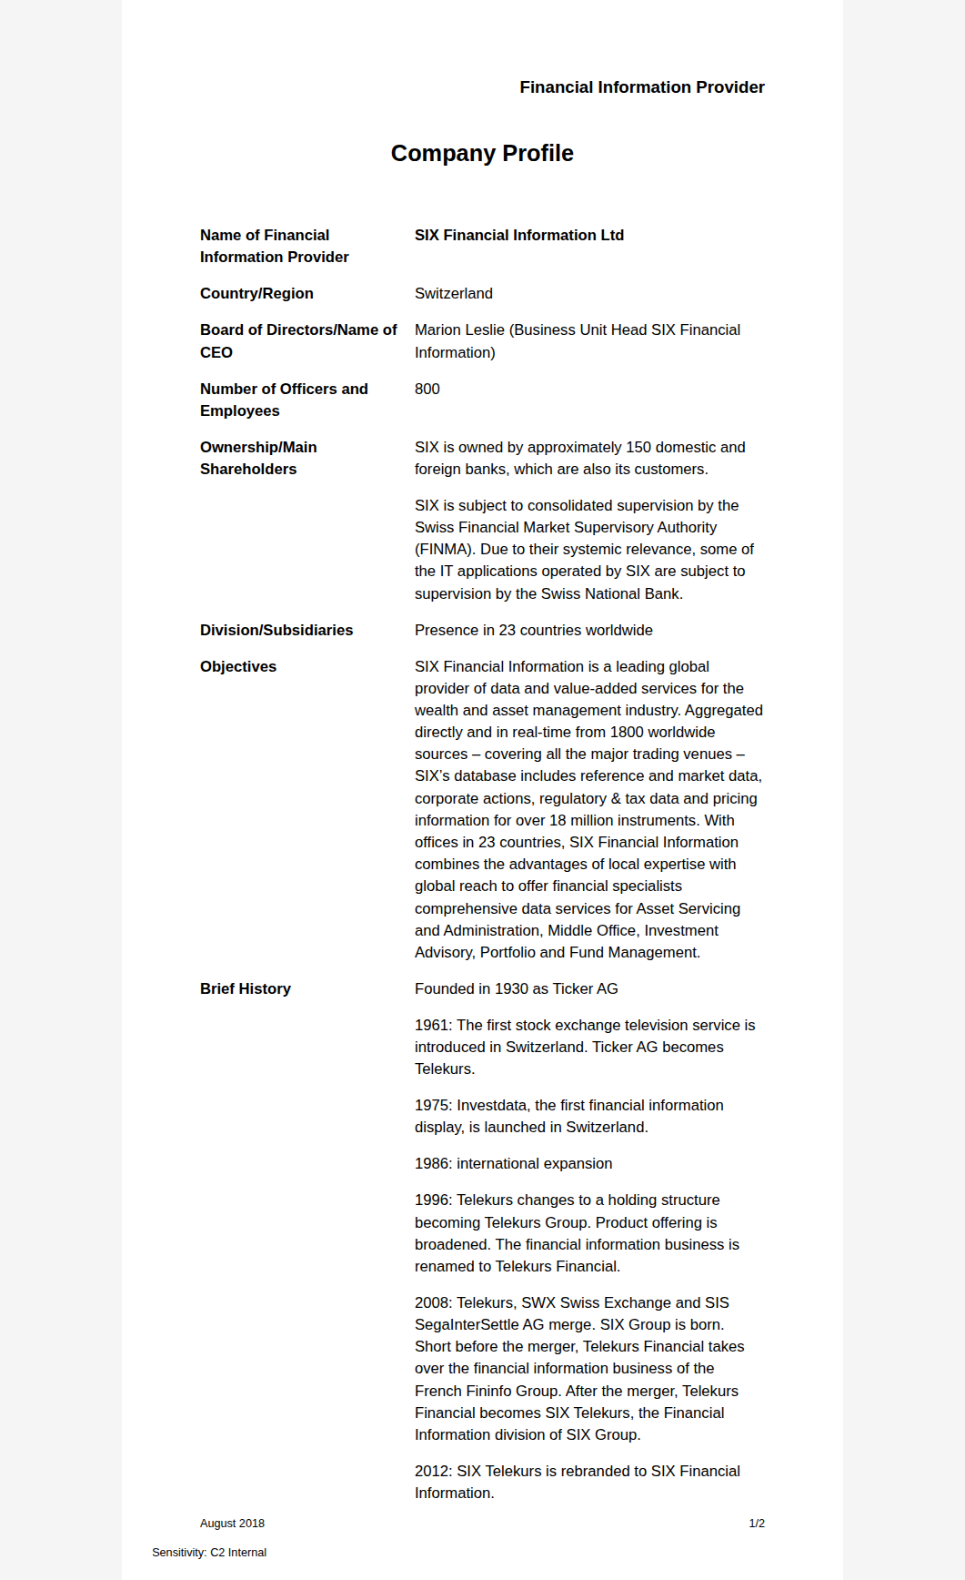Financial Information Provider
Company Profile
| Name of Financial Information Provider | SIX Financial Information Ltd |
| Country/Region | Switzerland |
| Board of Directors/Name of CEO | Marion Leslie (Business Unit Head SIX Financial Information) |
| Number of Officers and Employees | 800 |
| Ownership/Main Shareholders | SIX is owned by approximately 150 domestic and foreign banks, which are also its customers. SIX is subject to consolidated supervision by the Swiss Financial Market Supervisory Authority (FINMA). Due to their systemic relevance, some of the IT applications operated by SIX are subject to supervision by the Swiss National Bank. |
| Division/Subsidiaries | Presence in 23 countries worldwide |
| Objectives | SIX Financial Information is a leading global provider of data and value-added services for the wealth and asset management industry. Aggregated directly and in real-time from 1800 worldwide sources – covering all the major trading venues – SIX’s database includes reference and market data, corporate actions, regulatory & tax data and pricing information for over 18 million instruments. With offices in 23 countries, SIX Financial Information combines the advantages of local expertise with global reach to offer financial specialists comprehensive data services for Asset Servicing and Administration, Middle Office, Investment Advisory, Portfolio and Fund Management. |
| Brief History | Founded in 1930 as Ticker AG 1961: The first stock exchange television service is introduced in Switzerland. Ticker AG becomes Telekurs. 1975: Investdata, the first financial information display, is launched in Switzerland. 1986: international expansion 1996: Telekurs changes to a holding structure becoming Telekurs Group. Product offering is broadened. The financial information business is renamed to Telekurs Financial. 2008: Telekurs, SWX Swiss Exchange and SIS SegaInterSettle AG merge. SIX Group is born. Short before the merger, Telekurs Financial takes over the financial information business of the French Fininfo Group. After the merger, Telekurs Financial becomes SIX Telekurs, the Financial Information division of SIX Group. 2012: SIX Telekurs is rebranded to SIX Financial Information. |
August 2018 1/2
Sensitivity: C2 Internal